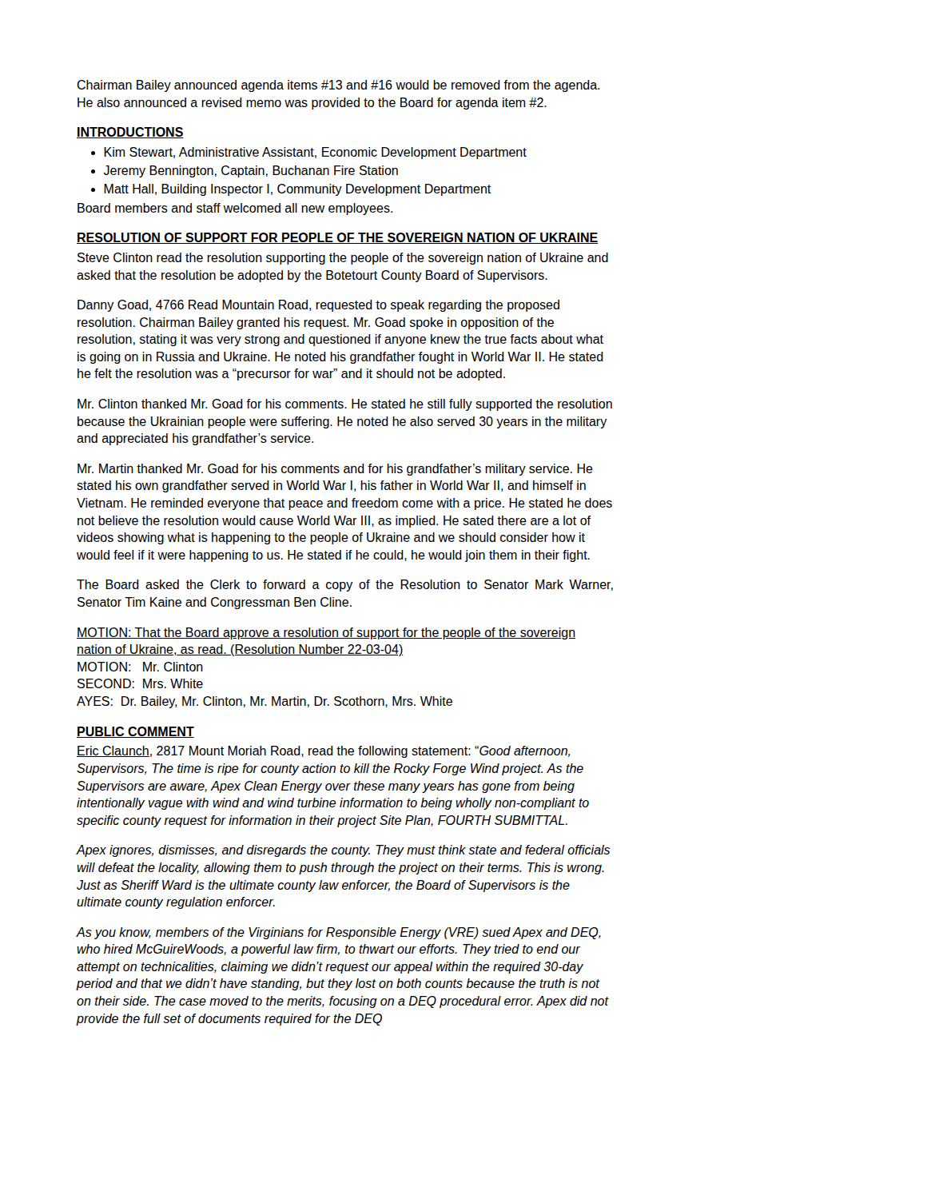Chairman Bailey announced agenda items #13 and #16 would be removed from the agenda. He also announced a revised memo was provided to the Board for agenda item #2.
INTRODUCTIONS
Kim Stewart, Administrative Assistant, Economic Development Department
Jeremy Bennington, Captain, Buchanan Fire Station
Matt Hall, Building Inspector I, Community Development Department
Board members and staff welcomed all new employees.
RESOLUTION OF SUPPORT FOR PEOPLE OF THE SOVEREIGN NATION OF UKRAINE
Steve Clinton read the resolution supporting the people of the sovereign nation of Ukraine and asked that the resolution be adopted by the Botetourt County Board of Supervisors.
Danny Goad, 4766 Read Mountain Road, requested to speak regarding the proposed resolution. Chairman Bailey granted his request. Mr. Goad spoke in opposition of the resolution, stating it was very strong and questioned if anyone knew the true facts about what is going on in Russia and Ukraine. He noted his grandfather fought in World War II. He stated he felt the resolution was a “precursor for war” and it should not be adopted.
Mr. Clinton thanked Mr. Goad for his comments. He stated he still fully supported the resolution because the Ukrainian people were suffering. He noted he also served 30 years in the military and appreciated his grandfather’s service.
Mr. Martin thanked Mr. Goad for his comments and for his grandfather’s military service. He stated his own grandfather served in World War I, his father in World War II, and himself in Vietnam. He reminded everyone that peace and freedom come with a price. He stated he does not believe the resolution would cause World War III, as implied. He sated there are a lot of videos showing what is happening to the people of Ukraine and we should consider how it would feel if it were happening to us. He stated if he could, he would join them in their fight.
The Board asked the Clerk to forward a copy of the Resolution to Senator Mark Warner, Senator Tim Kaine and Congressman Ben Cline.
MOTION: That the Board approve a resolution of support for the people of the sovereign nation of Ukraine, as read. (Resolution Number 22-03-04)
MOTION: Mr. Clinton
SECOND: Mrs. White
AYES: Dr. Bailey, Mr. Clinton, Mr. Martin, Dr. Scothorn, Mrs. White
PUBLIC COMMENT
Eric Claunch, 2817 Mount Moriah Road, read the following statement: “Good afternoon, Supervisors, The time is ripe for county action to kill the Rocky Forge Wind project. As the Supervisors are aware, Apex Clean Energy over these many years has gone from being intentionally vague with wind and wind turbine information to being wholly non-compliant to specific county request for information in their project Site Plan, FOURTH SUBMITTAL.
Apex ignores, dismisses, and disregards the county. They must think state and federal officials will defeat the locality, allowing them to push through the project on their terms. This is wrong. Just as Sheriff Ward is the ultimate county law enforcer, the Board of Supervisors is the ultimate county regulation enforcer.
As you know, members of the Virginians for Responsible Energy (VRE) sued Apex and DEQ, who hired McGuireWoods, a powerful law firm, to thwart our efforts. They tried to end our attempt on technicalities, claiming we didn’t request our appeal within the required 30-day period and that we didn’t have standing, but they lost on both counts because the truth is not on their side. The case moved to the merits, focusing on a DEQ procedural error. Apex did not provide the full set of documents required for the DEQ